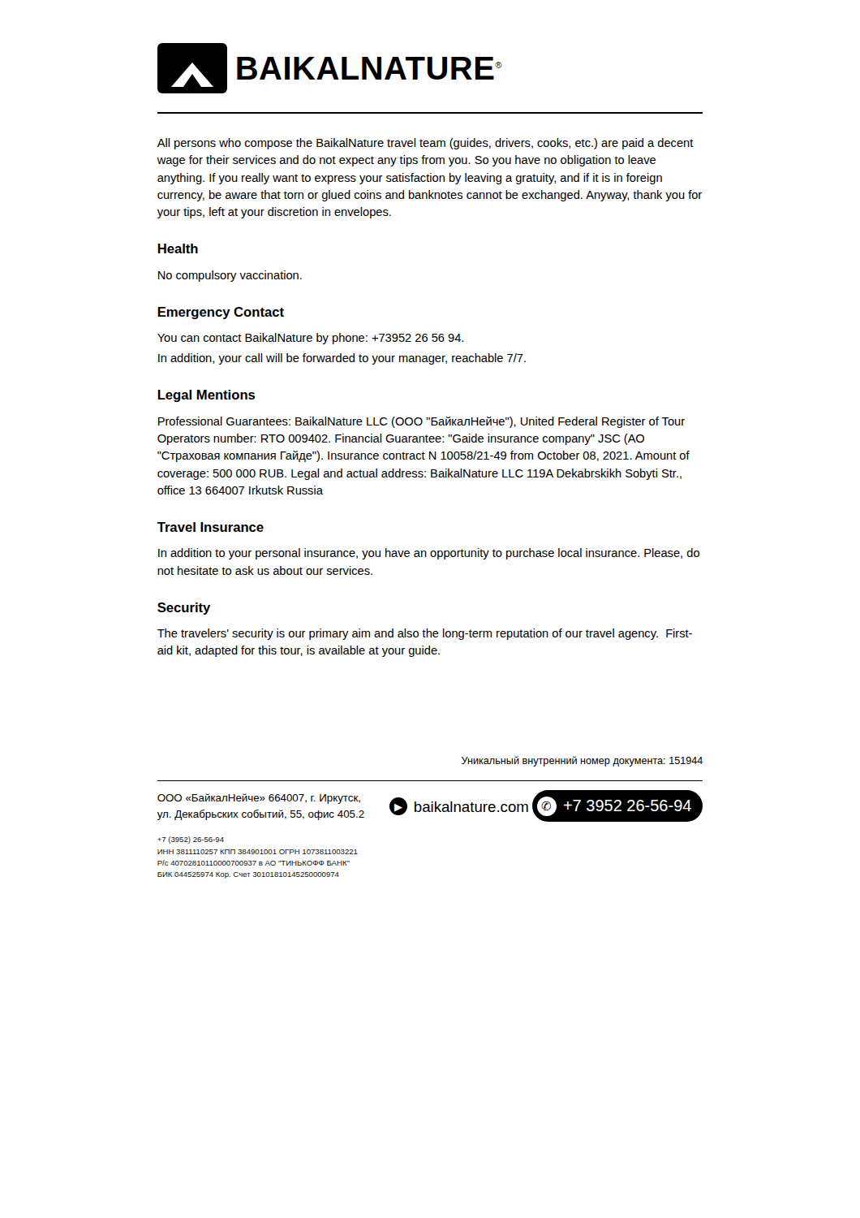BAIKALNATURE®
All persons who compose the BaikalNature travel team (guides, drivers, cooks, etc.) are paid a decent wage for their services and do not expect any tips from you. So you have no obligation to leave anything. If you really want to express your satisfaction by leaving a gratuity, and if it is in foreign currency, be aware that torn or glued coins and banknotes cannot be exchanged. Anyway, thank you for your tips, left at your discretion in envelopes.
Health
No compulsory vaccination.
Emergency Contact
You can contact BaikalNature by phone: +73952 26 56 94.
In addition, your call will be forwarded to your manager, reachable 7/7.
Legal Mentions
Professional Guarantees: BaikalNature LLC (ООО "БайкалНейче"), United Federal Register of Tour Operators number: RTO 009402. Financial Guarantee: "Gaide insurance company" JSC (АО "Страховая компания Гайде"). Insurance contract N 10058/21-49 from October 08, 2021. Amount of coverage: 500 000 RUB. Legal and actual address: BaikalNature LLC 119A Dekabrskikh Sobyti Str., office 13 664007 Irkutsk Russia
Travel Insurance
In addition to your personal insurance, you have an opportunity to purchase local insurance. Please, do not hesitate to ask us about our services.
Security
The travelers' security is our primary aim and also the long-term reputation of our travel agency. First-aid kit, adapted for this tour, is available at your guide.
Уникальный внутренний номер документа: 151944
ООО «БайкалНейче» 664007, г. Иркутск, ул. Декабрьских событий, 55, офис 405.2
+7 (3952) 26-56-94
ИНН 3811110257 КПП 384901001 ОГРН 1073811003221 Р/с 40702810110000700937 в АО "ТИНЬКОФФ БАНК"
БИК 044525974 Кор. Счет 30101810145250000974
▶ baikalnature.com
✆ +7 3952 26-56-94